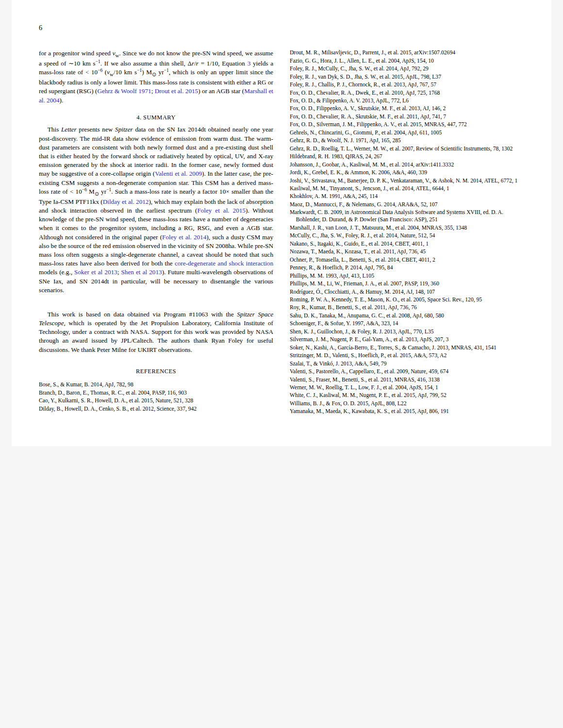6
for a progenitor wind speed vw. Since we do not know the pre-SN wind speed, we assume a speed of ∼10 km s−1. If we also assume a thin shell, Δr/r = 1/10, Equation 3 yields a mass-loss rate of < 10−6 (vw/10 km s−1) M⊙ yr−1, which is only an upper limit since the blackbody radius is only a lower limit. This mass-loss rate is consistent with either a RG or red supergiant (RSG) (Gehrz & Woolf 1971; Drout et al. 2015) or an AGB star (Marshall et al. 2004).
4. Summary
This Letter presents new Spitzer data on the SN Iax 2014dt obtained nearly one year post-discovery. The mid-IR data show evidence of emission from warm dust. The warm-dust parameters are consistent with both newly formed dust and a pre-existing dust shell that is either heated by the forward shock or radiatively heated by optical, UV, and X-ray emission generated by the shock at interior radii. In the former case, newly formed dust may be suggestive of a core-collapse origin (Valenti et al. 2009). In the latter case, the pre-existing CSM suggests a non-degenerate companion star. This CSM has a derived mass-loss rate of < 10−6 M⊙ yr−1. Such a mass-loss rate is nearly a factor 10× smaller than the Type Ia-CSM PTF11kx (Dilday et al. 2012), which may explain both the lack of absorption and shock interaction observed in the earliest spectrum (Foley et al. 2015). Without knowledge of the pre-SN wind speed, these mass-loss rates have a number of degeneracies when it comes to the progenitor system, including a RG, RSG, and even a AGB star. Although not considered in the original paper (Foley et al. 2014), such a dusty CSM may also be the source of the red emission observed in the vicinity of SN 2008ha. While pre-SN mass loss often suggests a single-degenerate channel, a caveat should be noted that such mass-loss rates have also been derived for both the core-degenerate and shock interaction models (e.g., Soker et al 2013; Shen et al 2013). Future multi-wavelength observations of SNe Iax, and SN 2014dt in particular, will be necessary to disentangle the various scenarios.
This work is based on data obtained via Program #11063 with the Spitzer Space Telescope, which is operated by the Jet Propulsion Laboratory, California Institute of Technology, under a contract with NASA. Support for this work was provided by NASA through an award issued by JPL/Caltech. The authors thank Ryan Foley for useful discussions. We thank Peter Milne for UKIRT observations.
References
Bose, S., & Kumar, B. 2014, ApJ, 782, 98
Branch, D., Baron, E., Thomas, R. C., et al. 2004, PASP, 116, 903
Cao, Y., Kulkarni, S. R., Howell, D. A., et al. 2015, Nature, 521, 328
Dilday, B., Howell, D. A., Cenko, S. B., et al. 2012, Science, 337, 942
Drout, M. R., Milisavljevic, D., Parrent, J., et al. 2015, arXiv:1507.02694
Fazio, G. G., Hora, J. L., Allen, L. E., et al. 2004, ApJS, 154, 10
Foley, R. J., McCully, C., Jha, S. W., et al. 2014, ApJ, 792, 29
Foley, R. J., van Dyk, S. D., Jha, S. W., et al. 2015, ApJL, 798, L37
Foley, R. J., Challis, P. J., Chornock, R., et al. 2013, ApJ, 767, 57
Fox, O. D., Chevalier, R. A., Dwek, E., et al. 2010, ApJ, 725, 1768
Fox, O. D., & Filippenko, A. V. 2013, ApJL, 772, L6
Fox, O. D., Filippenko, A. V., Skrutskie, M. F., et al. 2013, AJ, 146, 2
Fox, O. D., Chevalier, R. A., Skrutskie, M. F., et al. 2011, ApJ, 741, 7
Fox, O. D., Silverman, J. M., Filippenko, A. V., et al. 2015, MNRAS, 447, 772
Gehrels, N., Chincarini, G., Giommi, P., et al. 2004, ApJ, 611, 1005
Gehrz, R. D., & Woolf, N. J. 1971, ApJ, 165, 285
Gehrz, R. D., Roellig, T. L., Werner, M. W., et al. 2007, Review of Scientific Instruments, 78, 1302
Hildebrand, R. H. 1983, QJRAS, 24, 267
Johansson, J., Goobar, A., Kasliwal, M. M., et al. 2014, arXiv:1411.3332
Jordi, K., Grebel, E. K., & Ammon, K. 2006, A&A, 460, 339
Joshi, V., Srivastava, M., Banerjee, D. P. K., Venkataraman, V., & Ashok, N. M. 2014, ATEL, 6772, 1
Kasliwal, M. M., Tinyanont, S., Jencson, J., et al. 2014, ATEL, 6644, 1
Khokhlov, A. M. 1991, A&A, 245, 114
Maoz, D., Mannucci, F., & Nelemans, G. 2014, ARA&A, 52, 107
Markwardt, C. B. 2009, in Astronomical Data Analysis Software and Systems XVIII, ed. D. A. Bohlender, D. Durand, & P. Dowler (San Francisco: ASP), 251
Marshall, J. R., van Loon, J. T., Matsuura, M., et al. 2004, MNRAS, 355, 1348
McCully, C., Jha, S. W., Foley, R. J., et al. 2014, Nature, 512, 54
Nakano, S., Itagaki, K., Guido, E., et al. 2014, CBET, 4011, 1
Nozawa, T., Maeda, K., Kozasa, T., et al. 2011, ApJ, 736, 45
Ochner, P., Tomasella, L., Benetti, S., et al. 2014, CBET, 4011, 2
Penney, R., & Hoeflich, P. 2014, ApJ, 795, 84
Phillips, M. M. 1993, ApJ, 413, L105
Phillips, M. M., Li, W., Frieman, J. A., et al. 2007, PASP, 119, 360
Rodríguez, Ó., Clocchiatti, A., & Hamuy, M. 2014, AJ, 148, 107
Roming, P. W. A., Kennedy, T. E., Mason, K. O., et al. 2005, Space Sci. Rev., 120, 95
Roy, R., Kumar, B., Benetti, S., et al. 2011, ApJ, 736, 76
Sahu, D. K., Tanaka, M., Anupama, G. C., et al. 2008, ApJ, 680, 580
Schoeniger, F., & Sofue, Y. 1997, A&A, 323, 14
Shen, K. J., Guillochon, J., & Foley, R. J. 2013, ApJL, 770, L35
Silverman, J. M., Nugent, P. E., Gal-Yam, A., et al. 2013, ApJS, 207, 3
Soker, N., Kashi, A., García-Berro, E., Torres, S., & Camacho, J. 2013, MNRAS, 431, 1541
Stritzinger, M. D., Valenti, S., Hoeflich, P., et al. 2015, A&A, 573, A2
Szalai, T., & Vinkó, J. 2013, A&A, 549, 79
Valenti, S., Pastorello, A., Cappellaro, E., et al. 2009, Nature, 459, 674
Valenti, S., Fraser, M., Benetti, S., et al. 2011, MNRAS, 416, 3138
Werner, M. W., Roellig, T. L., Low, F. J., et al. 2004, ApJS, 154, 1
White, C. J., Kasliwal, M. M., Nugent, P. E., et al. 2015, ApJ, 799, 52
Williams, B. J., & Fox, O. D. 2015, ApJL, 808, L22
Yamanaka, M., Maeda, K., Kawabata, K. S., et al. 2015, ApJ, 806, 191